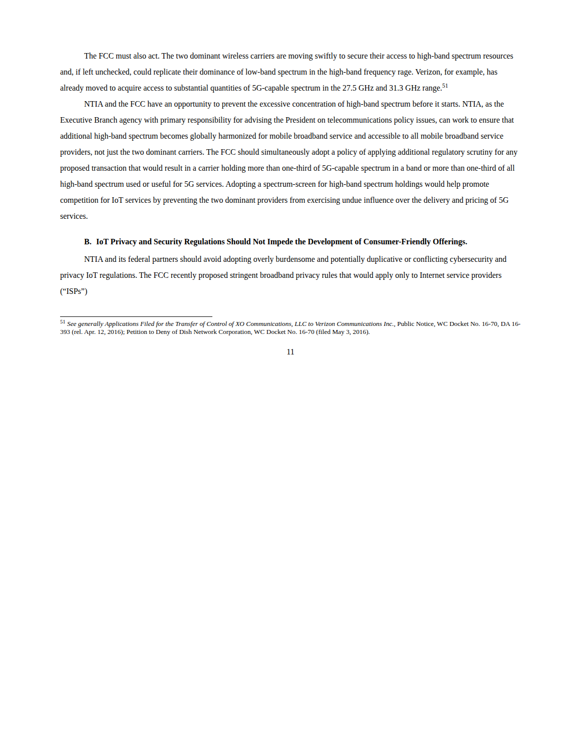The FCC must also act. The two dominant wireless carriers are moving swiftly to secure their access to high-band spectrum resources and, if left unchecked, could replicate their dominance of low-band spectrum in the high-band frequency rage. Verizon, for example, has already moved to acquire access to substantial quantities of 5G-capable spectrum in the 27.5 GHz and 31.3 GHz range.51
NTIA and the FCC have an opportunity to prevent the excessive concentration of high-band spectrum before it starts. NTIA, as the Executive Branch agency with primary responsibility for advising the President on telecommunications policy issues, can work to ensure that additional high-band spectrum becomes globally harmonized for mobile broadband service and accessible to all mobile broadband service providers, not just the two dominant carriers. The FCC should simultaneously adopt a policy of applying additional regulatory scrutiny for any proposed transaction that would result in a carrier holding more than one-third of 5G-capable spectrum in a band or more than one-third of all high-band spectrum used or useful for 5G services. Adopting a spectrum-screen for high-band spectrum holdings would help promote competition for IoT services by preventing the two dominant providers from exercising undue influence over the delivery and pricing of 5G services.
B. IoT Privacy and Security Regulations Should Not Impede the Development of Consumer-Friendly Offerings.
NTIA and its federal partners should avoid adopting overly burdensome and potentially duplicative or conflicting cybersecurity and privacy IoT regulations. The FCC recently proposed stringent broadband privacy rules that would apply only to Internet service providers (“ISPs”)
51 See generally Applications Filed for the Transfer of Control of XO Communications, LLC to Verizon Communications Inc., Public Notice, WC Docket No. 16-70, DA 16-393 (rel. Apr. 12, 2016); Petition to Deny of Dish Network Corporation, WC Docket No. 16-70 (filed May 3, 2016).
11